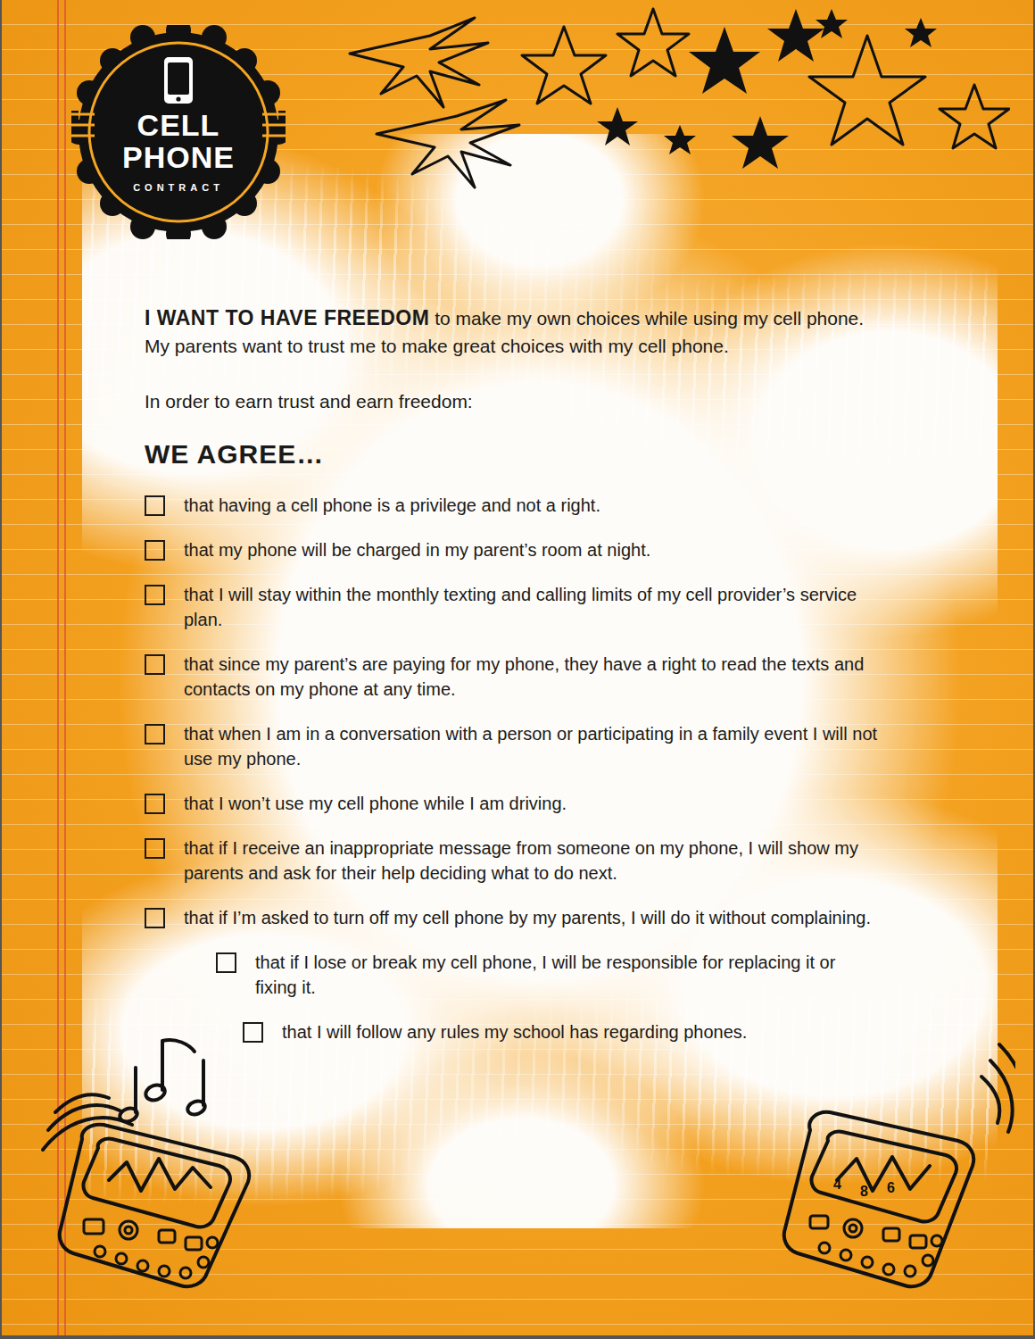CELL PHONE CONTRACT
I WANT TO HAVE FREEDOM to make my own choices while using my cell phone. My parents want to trust me to make great choices with my cell phone.
In order to earn trust and earn freedom:
WE AGREE…
that having a cell phone is a privilege and not a right.
that my phone will be charged in my parent’s room at night.
that I will stay within the monthly texting and calling limits of my cell provider’s service plan.
that since my parent’s are paying for my phone, they have a right to read the texts and contacts on my phone at any time.
that when I am in a conversation with a person or participating in a family event I will not use my phone.
that I won’t use my cell phone while I am driving.
that if I receive an inappropriate message from someone on my phone, I will show my parents and ask for their help deciding what to do next.
that if I’m asked to turn off my cell phone by my parents, I will do it without complaining.
that if I lose or break my cell phone, I will be responsible for replacing it or fixing it.
that I will follow any rules my school has regarding phones.
4 8 6